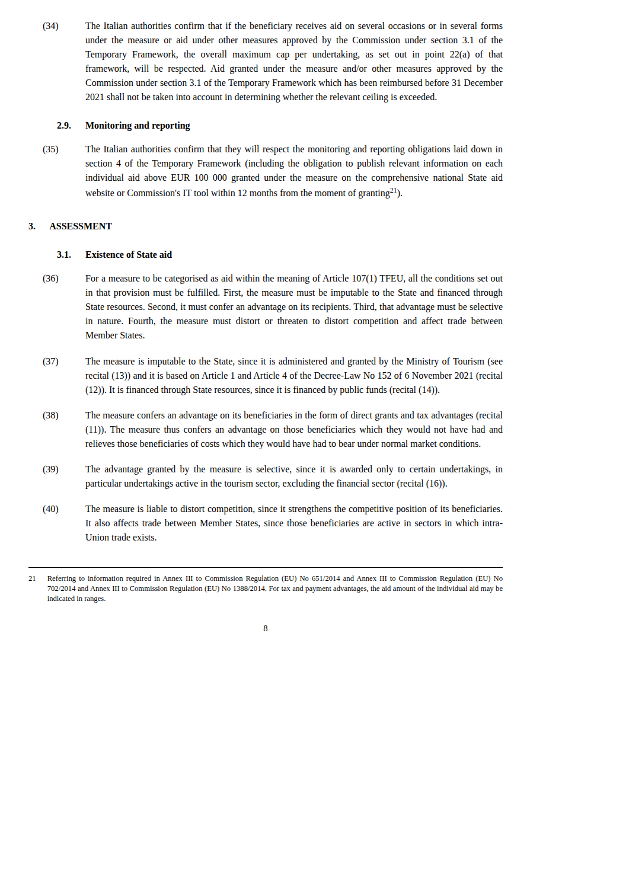(34)
The Italian authorities confirm that if the beneficiary receives aid on several occasions or in several forms under the measure or aid under other measures approved by the Commission under section 3.1 of the Temporary Framework, the overall maximum cap per undertaking, as set out in point 22(a) of that framework, will be respected. Aid granted under the measure and/or other measures approved by the Commission under section 3.1 of the Temporary Framework which has been reimbursed before 31 December 2021 shall not be taken into account in determining whether the relevant ceiling is exceeded.
2.9. Monitoring and reporting
(35)
The Italian authorities confirm that they will respect the monitoring and reporting obligations laid down in section 4 of the Temporary Framework (including the obligation to publish relevant information on each individual aid above EUR 100 000 granted under the measure on the comprehensive national State aid website or Commission's IT tool within 12 months from the moment of granting21).
3. Assessment
3.1. Existence of State aid
(36)
For a measure to be categorised as aid within the meaning of Article 107(1) TFEU, all the conditions set out in that provision must be fulfilled. First, the measure must be imputable to the State and financed through State resources. Second, it must confer an advantage on its recipients. Third, that advantage must be selective in nature. Fourth, the measure must distort or threaten to distort competition and affect trade between Member States.
(37)
The measure is imputable to the State, since it is administered and granted by the Ministry of Tourism (see recital (13)) and it is based on Article 1 and Article 4 of the Decree-Law No 152 of 6 November 2021 (recital (12)). It is financed through State resources, since it is financed by public funds (recital (14)).
(38)
The measure confers an advantage on its beneficiaries in the form of direct grants and tax advantages (recital (11)). The measure thus confers an advantage on those beneficiaries which they would not have had and relieves those beneficiaries of costs which they would have had to bear under normal market conditions.
(39)
The advantage granted by the measure is selective, since it is awarded only to certain undertakings, in particular undertakings active in the tourism sector, excluding the financial sector (recital (16)).
(40)
The measure is liable to distort competition, since it strengthens the competitive position of its beneficiaries. It also affects trade between Member States, since those beneficiaries are active in sectors in which intra-Union trade exists.
21
Referring to information required in Annex III to Commission Regulation (EU) No 651/2014 and Annex III to Commission Regulation (EU) No 702/2014 and Annex III to Commission Regulation (EU) No 1388/2014. For tax and payment advantages, the aid amount of the individual aid may be indicated in ranges.
8